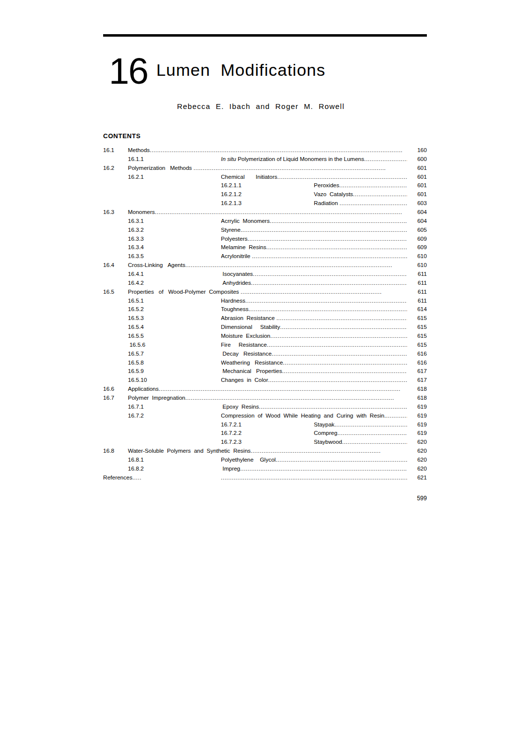16
Lumen Modifications
Rebecca E. Ibach and Roger M. Rowell
CONTENTS
| 16.1 | Methods .......................................................................................................................................... | 160 |
| | 16.1.1 | In situ Polymerization of Liquid Monomers in the Lumens ................................................. | 600 |
| 16.2 | Polymerization Methods ......................................................................................................... | 601 |
| | 16.2.1 | Chemical Initiators ..................................................................................................... | 601 |
| | | 16.2.1.1 | Peroxides ............................................................................................................. | 601 |
| | | 16.2.1.2 | Vazo Catalysts ..................................................................................................... | 601 |
| | | 16.2.1.3 | Radiation ........................................................................................................... | 603 |
| 16.3 | Monomers ....................................................................................................................................... | 604 |
| | 16.3.1 | Acrrylic Monomers .............................................................................................................. | 604 |
| | 16.3.2 | Styrene ..................................................................................................................................... | 605 |
| | 16.3.3 | Polyesters ................................................................................................................................. | 609 |
| | 16.3.4 | Melamine Resins .................................................................................................................. | 609 |
| | 16.3.5 | Acrylonitrile ......................................................................................................................... | 610 |
| 16.4 | Cross-Linking Agents ................................................................................................................. | 610 |
| | 16.4.1 | Isocyanates ............................................................................................................................. | 611 |
| | 16.4.2 | Anhydrides ............................................................................................................................. | 611 |
| 16.5 | Properties of Wood-Polymer Composites ............................................................................. | 611 |
| | 16.5.1 | Hardness .................................................................................................................................. | 611 |
| | 16.5.2 | Toughness ................................................................................................................................ | 614 |
| | 16.5.3 | Abrasion Resistance ............................................................................................................ | 615 |
| | 16.5.4 | Dimensional Stability ..................................................................................................... | 615 |
| | 16.5.5 | Moisture Exclusion .............................................................................................................. | 615 |
| | 16.5.6 | Fire Resistance ................................................................................................................. | 615 |
| | 16.5.7 | Decay Resistance ................................................................................................................. | 616 |
| | 16.5.8 | Weathering Resistance ....................................................................................................... | 616 |
| | 16.5.9 | Mechanical Properties ....................................................................................................... | 617 |
| | 16.5.10 | Changes in Color .............................................................................................................. | 617 |
| 16.6 | Applications .................................................................................................................................... | 618 |
| 16.7 | Polymer Impregnation .................................................................................................................. | 618 |
| | 16.7.1 | Epoxy Resins ....................................................................................................................... | 619 |
| | 16.7.2 | Compression of Wood While Heating and Curing with Resin ................................... | 619 |
| | | 16.7.2.1 | Staypak ................................................................................................................. | 619 |
| | | 16.7.2.2 | Compreg ............................................................................................................... | 619 |
| | | 16.7.2.3 | Staybwood ............................................................................................................ | 620 |
| 16.8 | Water-Soluble Polymers and Synthetic Resins ....................................................................... | 620 |
| | 16.8.1 | Polyethylene Glycol ......................................................................................................... | 620 |
| | 16.8.2 | Impreg .................................................................................................................................... | 620 |
| References ..... | ................................................................................................................................................. | 621 |
599